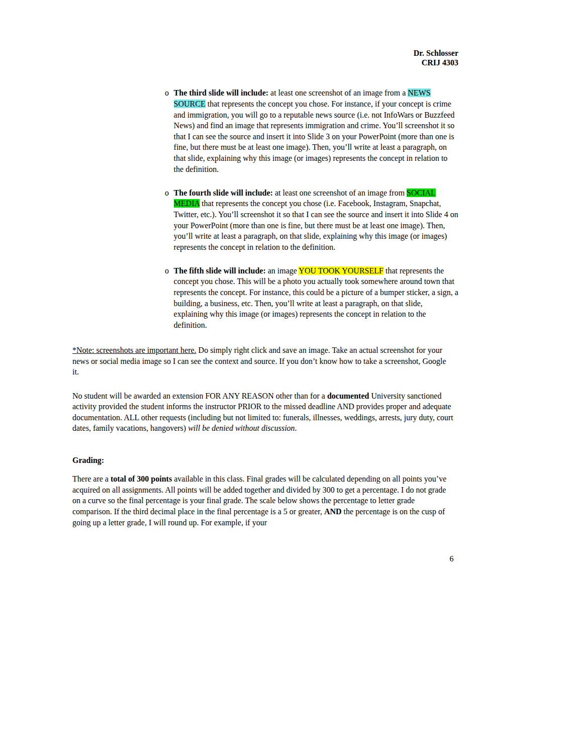Dr. Schlosser
CRIJ 4303
The third slide will include: at least one screenshot of an image from a NEWS SOURCE that represents the concept you chose. For instance, if your concept is crime and immigration, you will go to a reputable news source (i.e. not InfoWars or Buzzfeed News) and find an image that represents immigration and crime. You’ll screenshot it so that I can see the source and insert it into Slide 3 on your PowerPoint (more than one is fine, but there must be at least one image). Then, you’ll write at least a paragraph, on that slide, explaining why this image (or images) represents the concept in relation to the definition.
The fourth slide will include: at least one screenshot of an image from SOCIAL MEDIA that represents the concept you chose (i.e. Facebook, Instagram, Snapchat, Twitter, etc.). You’ll screenshot it so that I can see the source and insert it into Slide 4 on your PowerPoint (more than one is fine, but there must be at least one image). Then, you’ll write at least a paragraph, on that slide, explaining why this image (or images) represents the concept in relation to the definition.
The fifth slide will include: an image YOU TOOK YOURSELF that represents the concept you chose. This will be a photo you actually took somewhere around town that represents the concept. For instance, this could be a picture of a bumper sticker, a sign, a building, a business, etc. Then, you’ll write at least a paragraph, on that slide, explaining why this image (or images) represents the concept in relation to the definition.
*Note: screenshots are important here. Do simply right click and save an image. Take an actual screenshot for your news or social media image so I can see the context and source. If you don’t know how to take a screenshot, Google it.
No student will be awarded an extension FOR ANY REASON other than for a documented University sanctioned activity provided the student informs the instructor PRIOR to the missed deadline AND provides proper and adequate documentation. ALL other requests (including but not limited to: funerals, illnesses, weddings, arrests, jury duty, court dates, family vacations, hangovers) will be denied without discussion.
Grading:
There are a total of 300 points available in this class. Final grades will be calculated depending on all points you’ve acquired on all assignments. All points will be added together and divided by 300 to get a percentage. I do not grade on a curve so the final percentage is your final grade. The scale below shows the percentage to letter grade comparison. If the third decimal place in the final percentage is a 5 or greater, AND the percentage is on the cusp of going up a letter grade, I will round up. For example, if your
6